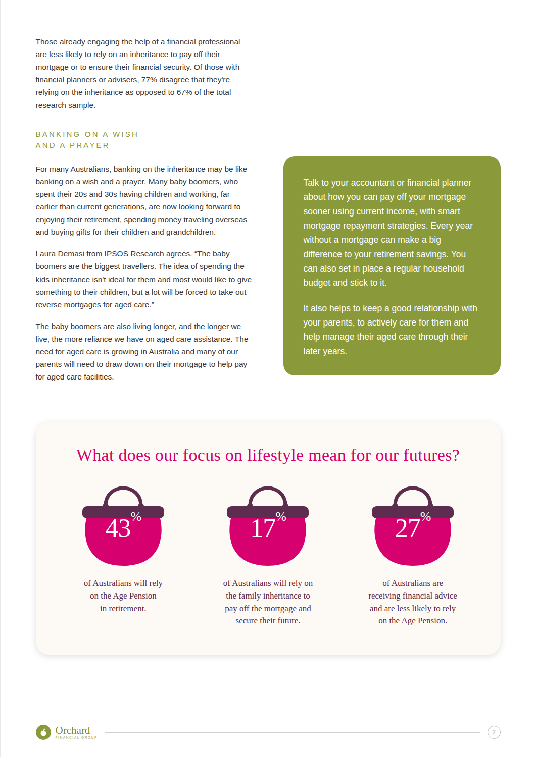Those already engaging the help of a financial professional are less likely to rely on an inheritance to pay off their mortgage or to ensure their financial security. Of those with financial planners or advisers, 77% disagree that they're relying on the inheritance as opposed to 67% of the total research sample.
Banking on a wish
and a prayer
For many Australians, banking on the inheritance may be like banking on a wish and a prayer. Many baby boomers, who spent their 20s and 30s having children and working, far earlier than current generations, are now looking forward to enjoying their retirement, spending money traveling overseas and buying gifts for their children and grandchildren.
Laura Demasi from IPSOS Research agrees. “The baby boomers are the biggest travellers. The idea of spending the kids inheritance isn't ideal for them and most would like to give something to their children, but a lot will be forced to take out reverse mortgages for aged care.”
The baby boomers are also living longer, and the longer we live, the more reliance we have on aged care assistance. The need for aged care is growing in Australia and many of our parents will need to draw down on their mortgage to help pay for aged care facilities.
Talk to your accountant or financial planner about how you can pay off your mortgage sooner using current income, with smart mortgage repayment strategies. Every year without a mortgage can make a big difference to your retirement savings. You can also set in place a regular household budget and stick to it.
It also helps to keep a good relationship with your parents, to actively care for them and help manage their aged care through their later years.
What does our focus on lifestyle mean for our futures?
43%
of Australians will rely
on the Age Pension
in retirement.
17%
of Australians will rely on
the family inheritance to
pay off the mortgage and
secure their future.
27%
of Australians are
receiving financial advice
and are less likely to rely
on the Age Pension.
Orchard Financial Group
2